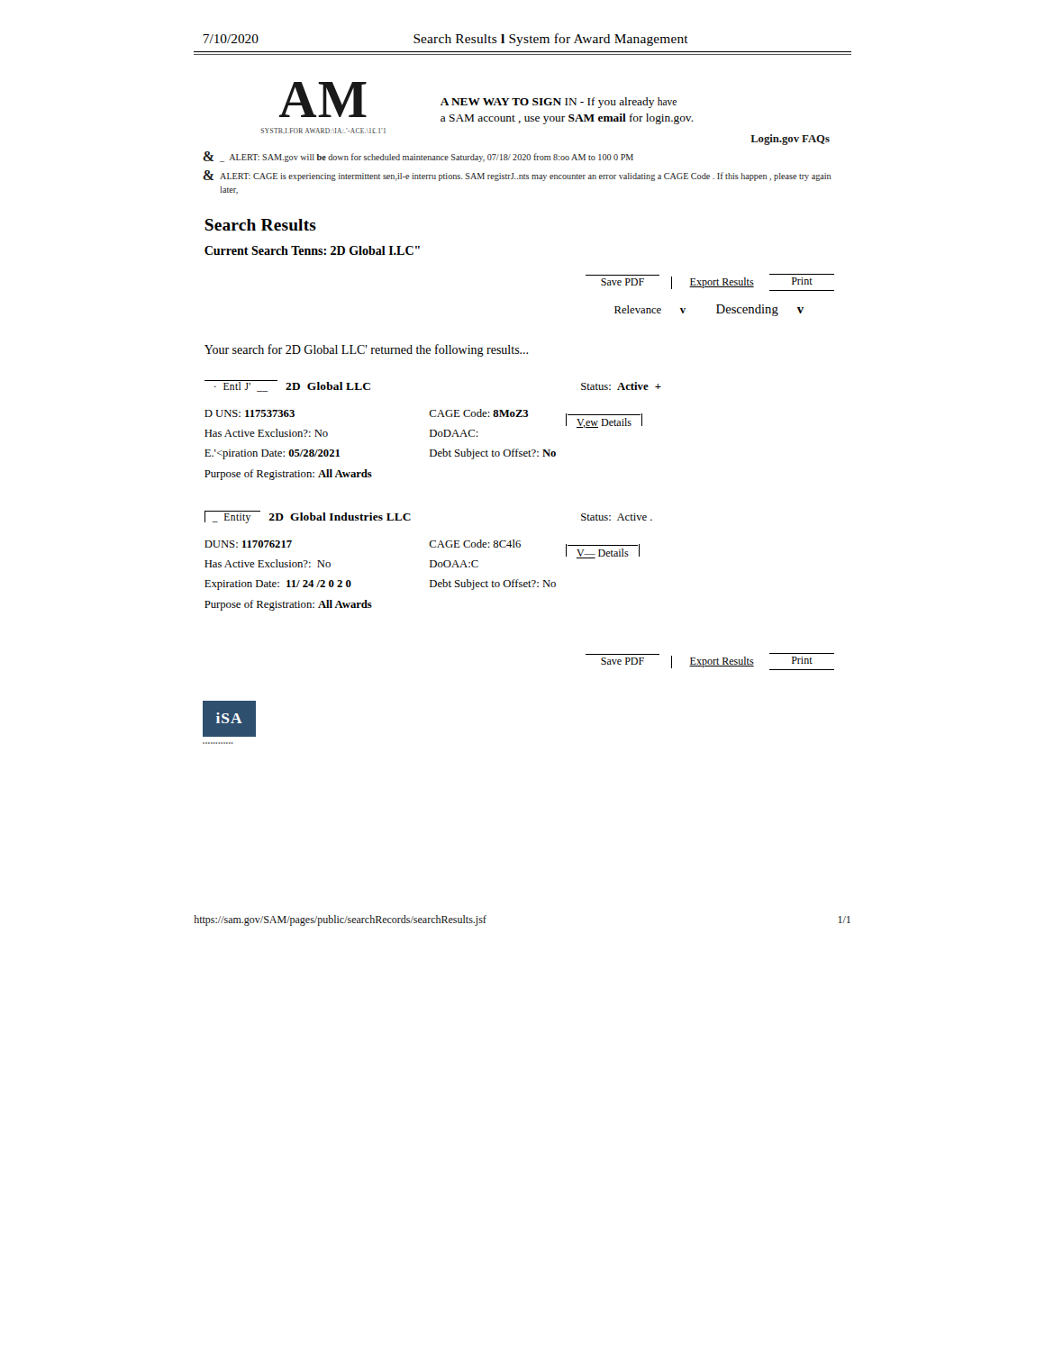7/10/2020
Search Results l System for Award Management
AM
SYSTB,I.FOR AWARD:\IA:.'-ACE.\1£.1'1
A NEW WAY TO SIGN IN - If you already have
a SAM account , use your SAM email for login.gov.
Login.gov FAQs
& _ ALERT: SAM.gov will be down for scheduled maintenance Saturday, 07/18/ 2020 from 8:oo AM to 100 0 PM
& ALERT: CAGE is experiencing intermittent sen,il-e interru ptions. SAM registrJ..nts may encounter an error validating a CAGE Code . If this happen , please try again later,
Search Results
Current Search Tenns: 2D Global I.LC"
Save PDF
Export Results
Print
Relevance v
Descending v
Your search for 2D Global LLC' returned the following results...
· Entl J' __ 2D Global LLC
Status: Active +
D UNS: 117537363
Has Active Exclusion?: No
E.'<piration Date: 05/28/2021
Purpose of Registration: All Awards
CAGE Code: 8MoZ3
DoDAAC:
Debt Subject to Offset?: No
V,ew Details
_ Entity 2D Global Industries LLC
Status: Active .
DUNS: 117076217
Has Active Exclusion?: No
Expiration Date: 11/ 24 /2 0 2 0
Purpose of Registration: All Awards
CAGE Code: 8C4l6
DoOAA:C
Debt Subject to Offset?: No
V— Details
Save PDF
Export Results
Print
iSA
••••••••••••
https://sam.gov/SAM/pages/public/searchRecords/searchResults.jsf
1/1